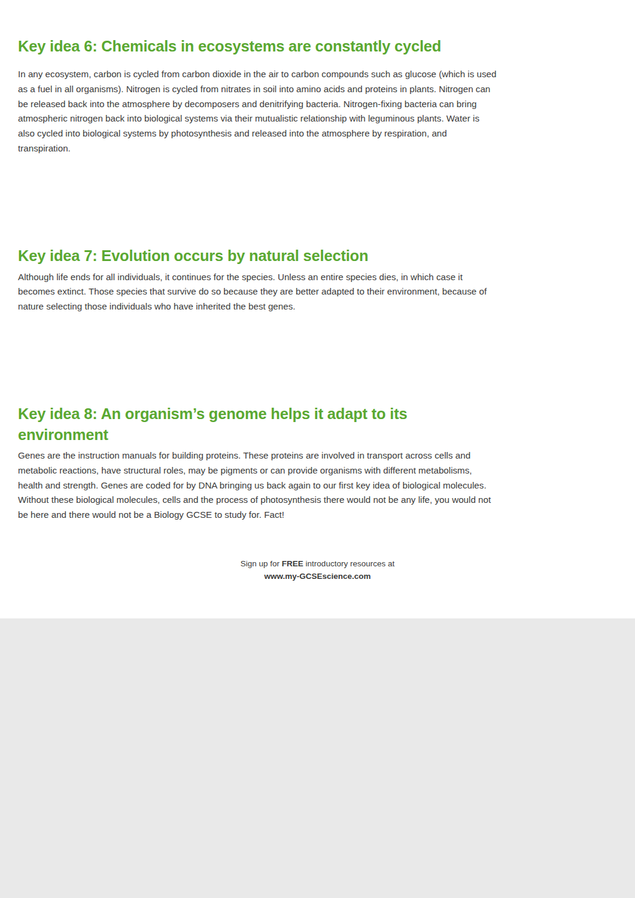Key idea 6: Chemicals in ecosystems are constantly cycled
In any ecosystem, carbon is cycled from carbon dioxide in the air to carbon compounds such as glucose (which is used as a fuel in all organisms). Nitrogen is cycled from nitrates in soil into amino acids and proteins in plants. Nitrogen can be released back into the atmosphere by decomposers and denitrifying bacteria. Nitrogen-fixing bacteria can bring atmospheric nitrogen back into biological systems via their mutualistic relationship with leguminous plants. Water is also cycled into biological systems by photosynthesis and released into the atmosphere by respiration, and transpiration.
Key idea 7: Evolution occurs by natural selection
Although life ends for all individuals, it continues for the species. Unless an entire species dies, in which case it becomes extinct. Those species that survive do so because they are better adapted to their environment, because of nature selecting those individuals who have inherited the best genes.
Key idea 8: An organism’s genome helps it adapt to its environment
Genes are the instruction manuals for building proteins. These proteins are involved in transport across cells and metabolic reactions, have structural roles, may be pigments or can provide organisms with different metabolisms, health and strength. Genes are coded for by DNA bringing us back again to our first key idea of biological molecules. Without these biological molecules, cells and the process of photosynthesis there would not be any life, you would not be here and there would not be a Biology GCSE to study for. Fact!
Sign up for FREE introductory resources at
www.my-GCSEscience.com